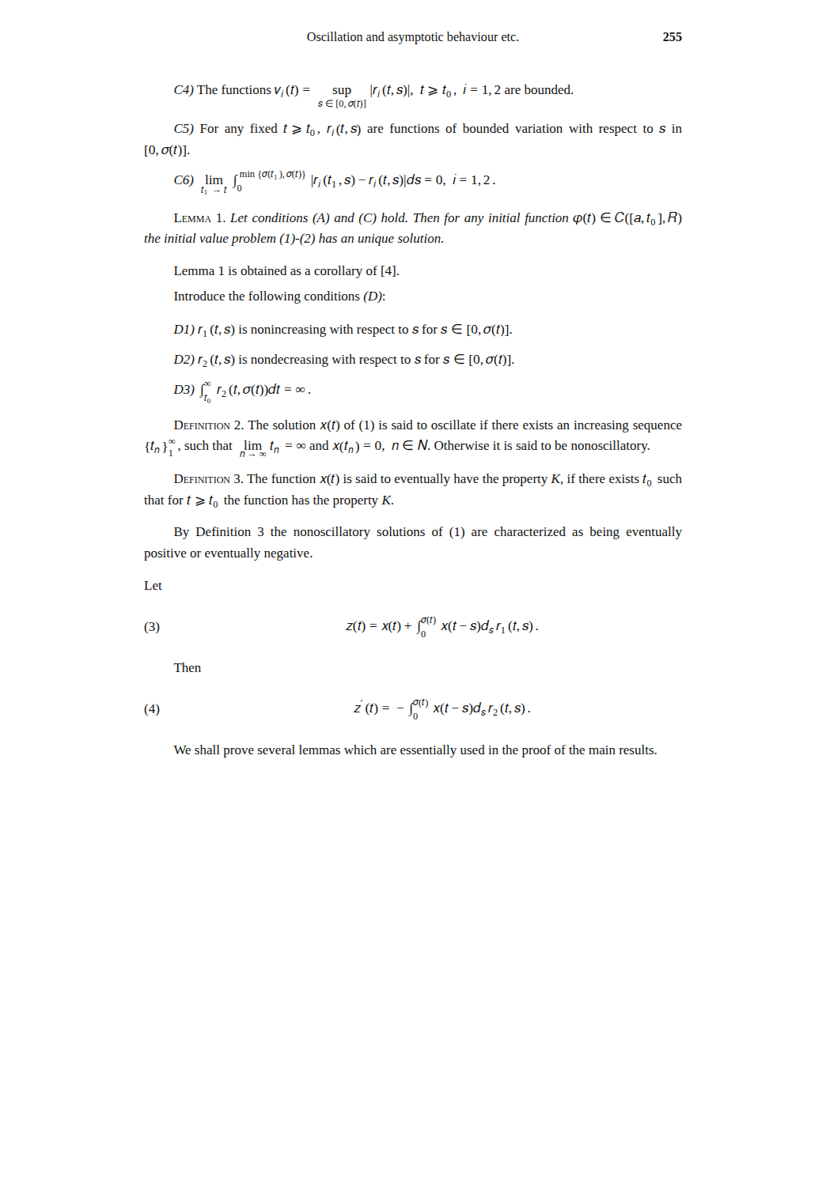Oscillation and asymptotic behaviour etc. 255
C4) The functions vi (t) = sup s∈[0,σ(t)] |ri(t,s)| , t⩾t0 , i=1,2 are bounded.
C5) For any fixed t⩾t0, ri(t,s) are functions of bounded variation with respect to s in [0,σ(t)].
C6) lim t1→t ∫ 0 min{σ(t1),σ(t)} | ri(t1,s) − ri(t,s) | ds =0, i=1,2.
Lemma 1. Let conditions (A) and (C) hold. Then for any initial function φ(t)∈C([a,t0],R) the initial value problem (1)-(2) has an unique solution.
Lemma 1 is obtained as a corollary of [4].
Introduce the following conditions (D):
D1) r1(t,s) is nonincreasing with respect to s for s∈[0,σ(t)].
D2) r2(t,s) is nondecreasing with respect to s for s∈[0,σ(t)].
D3) ∫ t0 ∞ r2(t,σ(t)) dt =∞.
Definition 2. The solution x(t) of (1) is said to oscillate if there exists an increasing sequence {tn}1∞, such that limn→∞ tn=∞ and x(tn)=0,n∈N. Otherwise it is said to be nonoscillatory.
Definition 3. The function x(t) is said to eventually have the property K, if there exists t0 such that for t⩾t0 the function has the property K.
By Definition 3 the nonoscillatory solutions of (1) are characterized as being eventually positive or eventually negative.
Let
(3) z(t) = x(t) + ∫ 0 σ(t) x(t−s) ds r1(t,s) .
Then
(4) z′(t) = − ∫ 0 σ(t) x(t−s) ds r2(t,s) .
We shall prove several lemmas which are essentially used in the proof of the main results.